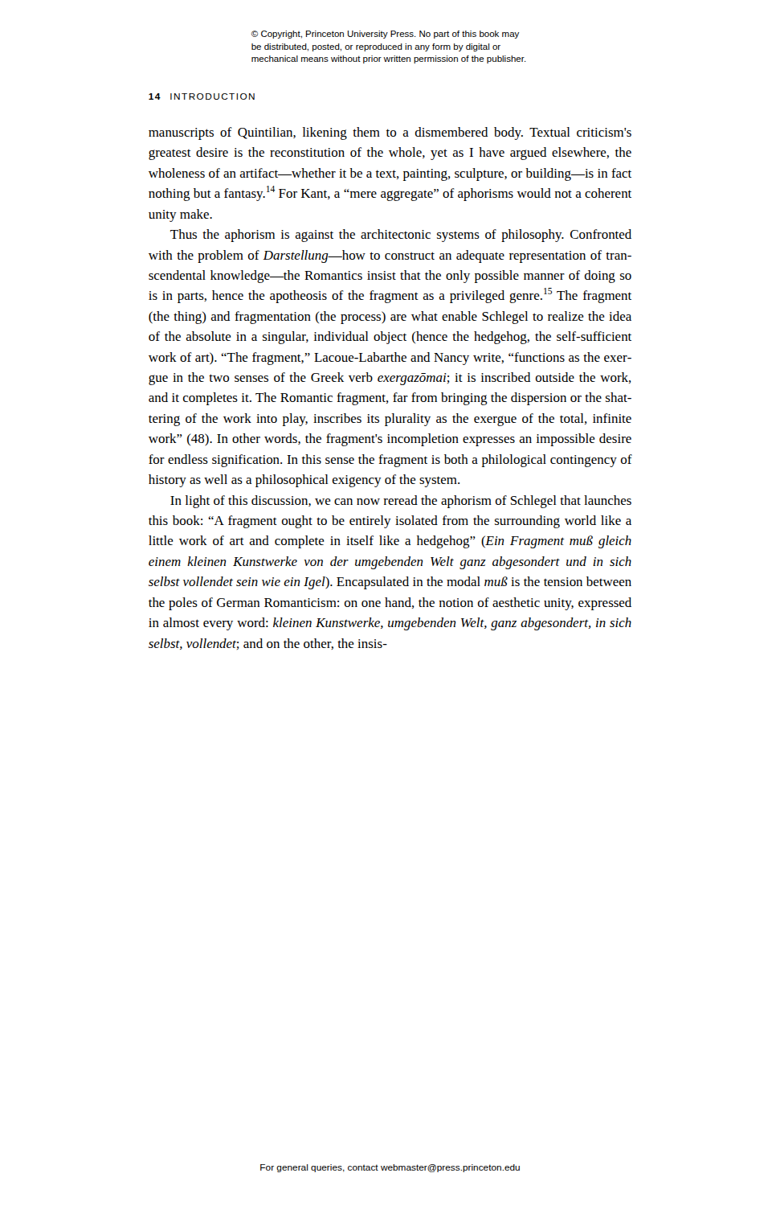© Copyright, Princeton University Press. No part of this book may be distributed, posted, or reproduced in any form by digital or mechanical means without prior written permission of the publisher.
14 INTRODUCTION
manuscripts of Quintilian, likening them to a dismembered body. Textual criticism's greatest desire is the reconstitution of the whole, yet as I have argued elsewhere, the wholeness of an artifact—whether it be a text, painting, sculpture, or building—is in fact nothing but a fantasy.14 For Kant, a “mere aggregate” of aphorisms would not a coherent unity make.
Thus the aphorism is against the architectonic systems of philosophy. Confronted with the problem of Darstellung—how to construct an adequate representation of transcendental knowledge—the Romantics insist that the only possible manner of doing so is in parts, hence the apotheosis of the fragment as a privileged genre.15 The fragment (the thing) and fragmentation (the process) are what enable Schlegel to realize the idea of the absolute in a singular, individual object (hence the hedgehog, the self-sufficient work of art). “The fragment,” Lacoue-Labarthe and Nancy write, “functions as the exergue in the two senses of the Greek verb exergazōmai; it is inscribed outside the work, and it completes it. The Romantic fragment, far from bringing the dispersion or the shattering of the work into play, inscribes its plurality as the exergue of the total, infinite work” (48). In other words, the fragment's incompletion expresses an impossible desire for endless signification. In this sense the fragment is both a philological contingency of history as well as a philosophical exigency of the system.
In light of this discussion, we can now reread the aphorism of Schlegel that launches this book: “A fragment ought to be entirely isolated from the surrounding world like a little work of art and complete in itself like a hedgehog” (Ein Fragment muß gleich einem kleinen Kunstwerke von der umgebenden Welt ganz abgesondert und in sich selbst vollendet sein wie ein Igel). Encapsulated in the modal muß is the tension between the poles of German Romanticism: on one hand, the notion of aesthetic unity, expressed in almost every word: kleinen Kunstwerke, umgebenden Welt, ganz abgesondert, in sich selbst, vollendet; and on the other, the insis-
For general queries, contact webmaster@press.princeton.edu